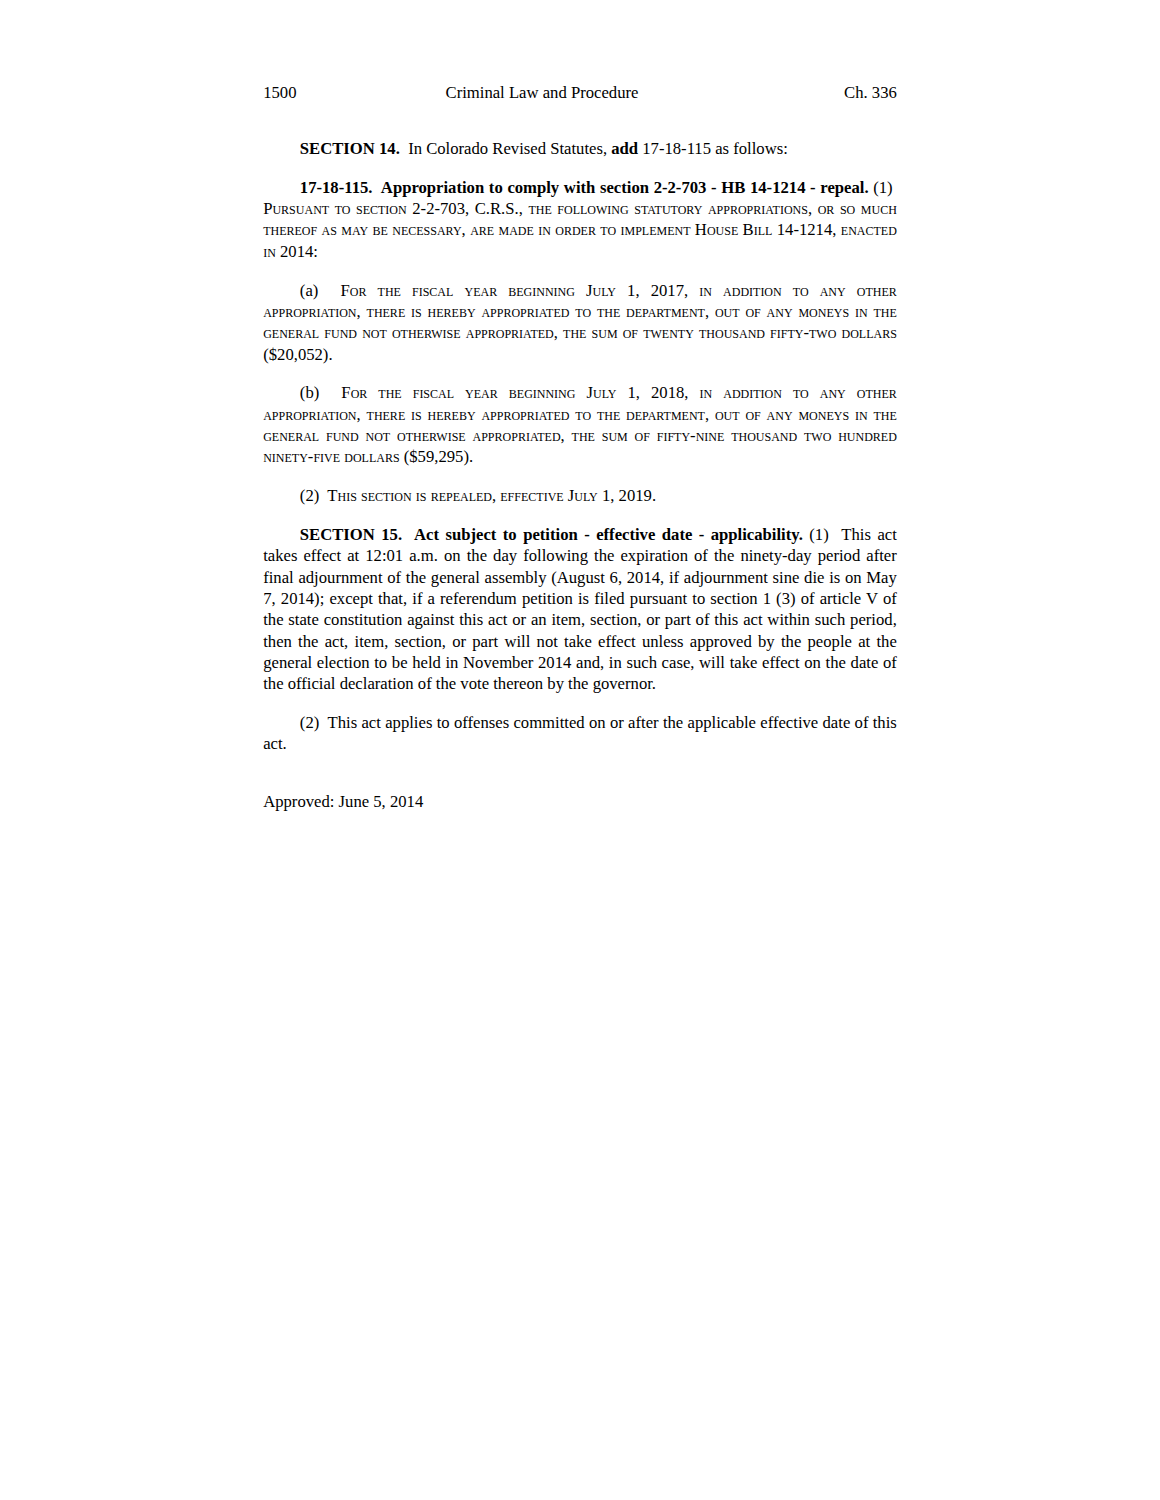1500
Criminal Law and Procedure
Ch. 336
SECTION 14. In Colorado Revised Statutes, add 17-18-115 as follows:
17-18-115. Appropriation to comply with section 2-2-703 - HB 14-1214 - repeal. (1) Pursuant to section 2-2-703, C.R.S., the following statutory appropriations, or so much thereof as may be necessary, are made in order to implement House Bill 14-1214, enacted in 2014:
(a) For the fiscal year beginning July 1, 2017, in addition to any other appropriation, there is hereby appropriated to the department, out of any moneys in the general fund not otherwise appropriated, the sum of twenty thousand fifty-two dollars ($20,052).
(b) For the fiscal year beginning July 1, 2018, in addition to any other appropriation, there is hereby appropriated to the department, out of any moneys in the general fund not otherwise appropriated, the sum of fifty-nine thousand two hundred ninety-five dollars ($59,295).
(2) This section is repealed, effective July 1, 2019.
SECTION 15. Act subject to petition - effective date - applicability. (1) This act takes effect at 12:01 a.m. on the day following the expiration of the ninety-day period after final adjournment of the general assembly (August 6, 2014, if adjournment sine die is on May 7, 2014); except that, if a referendum petition is filed pursuant to section 1 (3) of article V of the state constitution against this act or an item, section, or part of this act within such period, then the act, item, section, or part will not take effect unless approved by the people at the general election to be held in November 2014 and, in such case, will take effect on the date of the official declaration of the vote thereon by the governor.
(2) This act applies to offenses committed on or after the applicable effective date of this act.
Approved: June 5, 2014